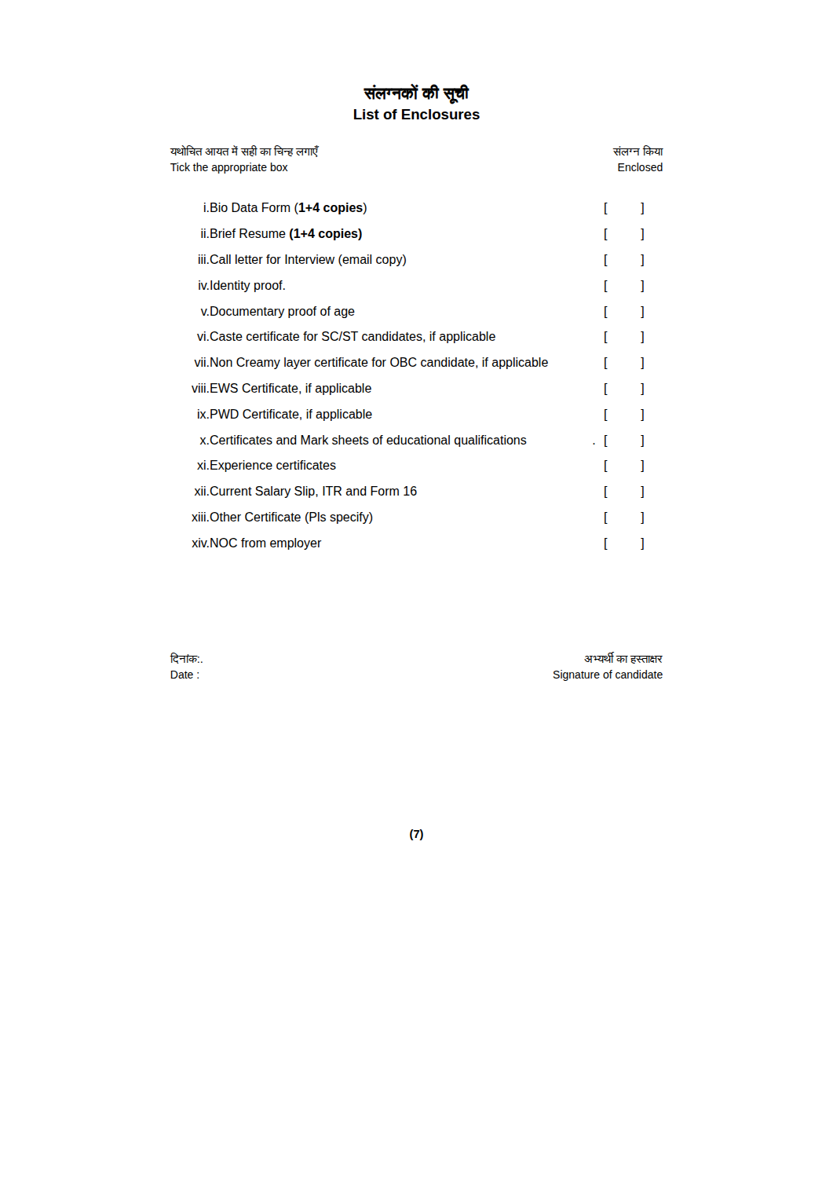संलग्नकों की सूची
List of Enclosures
| यथोचित आयत में सही का चिन्ह लगाएँ Tick the appropriate box | संलग्न किया Enclosed |
| i. | Bio Data Form ( 1+4 copies ) | | [ ] |
| ii. | Brief Resume (1+4 copies) | | [ ] |
| iii. | Call letter for Interview (email copy) | | [ ] |
| iv. | Identity proof. | | [ ] |
| v. | Documentary proof of age | | [ ] |
| vi. | Caste certificate for SC/ST candidates, if applicable | | [ ] |
| vii. | Non Creamy layer certificate for OBC candidate, if applicable | | [ ] |
| viii. | EWS Certificate, if applicable | | [ ] |
| ix. | PWD Certificate, if applicable | | [ ] |
| x. | Certificates and Mark sheets of educational qualifications | . | [ ] |
| xi. | Experience certificates | | [ ] |
| xii. | Current Salary Slip, ITR and Form 16 | | [ ] |
| xiii. | Other Certificate (Pls specify) | | [ ] |
| xiv. | NOC from employer | | [ ] |
| दिनांक:. Date : | अभ्यर्थी का हस्ताक्षर Signature of candidate |
(7)